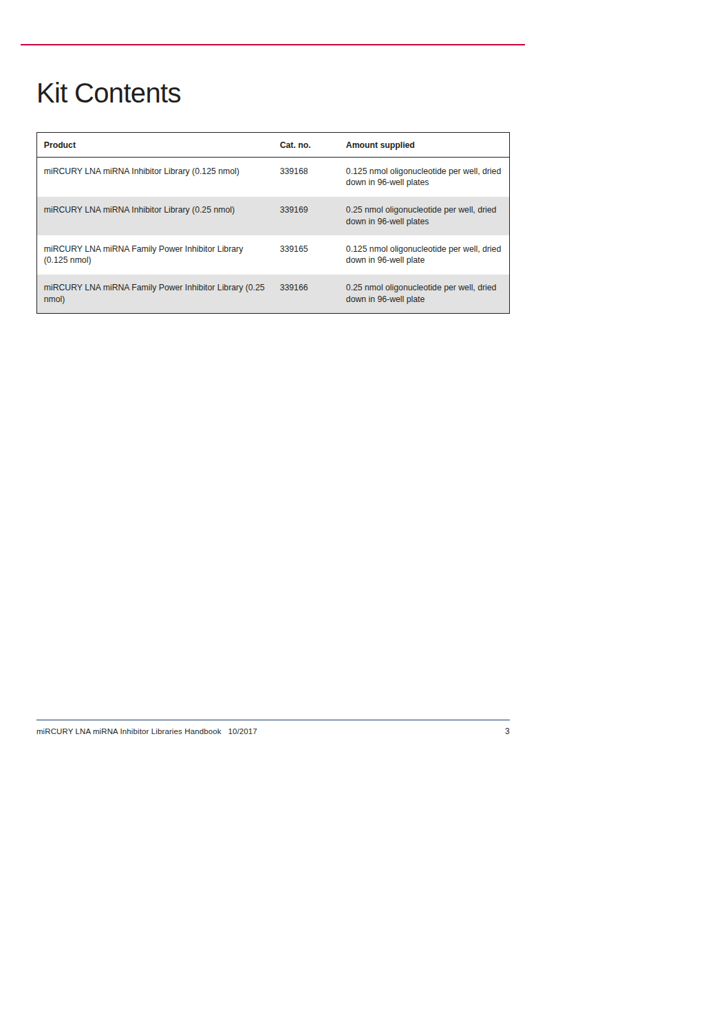Kit Contents
| Product | Cat. no. | Amount supplied |
| --- | --- | --- |
| miRCURY LNA miRNA Inhibitor Library (0.125 nmol) | 339168 | 0.125 nmol oligonucleotide per well, dried down in 96-well plates |
| miRCURY LNA miRNA Inhibitor Library (0.25 nmol) | 339169 | 0.25 nmol oligonucleotide per well, dried down in 96-well plates |
| miRCURY LNA miRNA Family Power Inhibitor Library (0.125 nmol) | 339165 | 0.125 nmol oligonucleotide per well, dried down in 96-well plate |
| miRCURY LNA miRNA Family Power Inhibitor Library (0.25 nmol) | 339166 | 0.25 nmol oligonucleotide per well, dried down in 96-well plate |
miRCURY LNA miRNA Inhibitor Libraries Handbook 10/2017 3